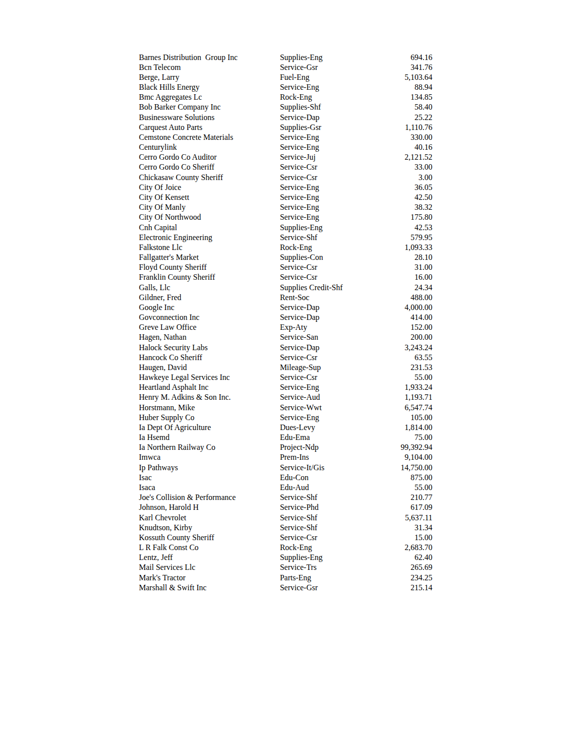| Barnes Distribution Group Inc | Supplies-Eng | 694.16 |
| Bcn Telecom | Service-Gsr | 341.76 |
| Berge, Larry | Fuel-Eng | 5,103.64 |
| Black Hills Energy | Service-Eng | 88.94 |
| Bmc Aggregates Lc | Rock-Eng | 134.85 |
| Bob Barker Company Inc | Supplies-Shf | 58.40 |
| Businessware Solutions | Service-Dap | 25.22 |
| Carquest Auto Parts | Supplies-Gsr | 1,110.76 |
| Cemstone Concrete Materials | Service-Eng | 330.00 |
| Centurylink | Service-Eng | 40.16 |
| Cerro Gordo Co Auditor | Service-Juj | 2,121.52 |
| Cerro Gordo Co Sheriff | Service-Csr | 33.00 |
| Chickasaw County Sheriff | Service-Csr | 3.00 |
| City Of Joice | Service-Eng | 36.05 |
| City Of Kensett | Service-Eng | 42.50 |
| City Of Manly | Service-Eng | 38.32 |
| City Of Northwood | Service-Eng | 175.80 |
| Cnh Capital | Supplies-Eng | 42.53 |
| Electronic Engineering | Service-Shf | 579.95 |
| Falkstone Llc | Rock-Eng | 1,093.33 |
| Fallgatter's Market | Supplies-Con | 28.10 |
| Floyd County Sheriff | Service-Csr | 31.00 |
| Franklin County Sheriff | Service-Csr | 16.00 |
| Galls, Llc | Supplies Credit-Shf | 24.34 |
| Gildner, Fred | Rent-Soc | 488.00 |
| Google Inc | Service-Dap | 4,000.00 |
| Govconnection Inc | Service-Dap | 414.00 |
| Greve Law Office | Exp-Aty | 152.00 |
| Hagen, Nathan | Service-San | 200.00 |
| Halock Security Labs | Service-Dap | 3,243.24 |
| Hancock Co Sheriff | Service-Csr | 63.55 |
| Haugen, David | Mileage-Sup | 231.53 |
| Hawkeye Legal Services Inc | Service-Csr | 55.00 |
| Heartland Asphalt Inc | Service-Eng | 1,933.24 |
| Henry M. Adkins & Son Inc. | Service-Aud | 1,193.71 |
| Horstmann, Mike | Service-Wwt | 6,547.74 |
| Huber Supply Co | Service-Eng | 105.00 |
| Ia Dept Of Agriculture | Dues-Levy | 1,814.00 |
| Ia Hsemd | Edu-Ema | 75.00 |
| Ia Northern Railway Co | Project-Ndp | 99,392.94 |
| Imwca | Prem-Ins | 9,104.00 |
| Ip Pathways | Service-It/Gis | 14,750.00 |
| Isac | Edu-Con | 875.00 |
| Isaca | Edu-Aud | 55.00 |
| Joe's Collision & Performance | Service-Shf | 210.77 |
| Johnson, Harold H | Service-Phd | 617.09 |
| Karl Chevrolet | Service-Shf | 5,637.11 |
| Knudtson, Kirby | Service-Shf | 31.34 |
| Kossuth County Sheriff | Service-Csr | 15.00 |
| L R Falk Const Co | Rock-Eng | 2,683.70 |
| Lentz, Jeff | Supplies-Eng | 62.40 |
| Mail Services Llc | Service-Trs | 265.69 |
| Mark's Tractor | Parts-Eng | 234.25 |
| Marshall & Swift Inc | Service-Gsr | 215.14 |